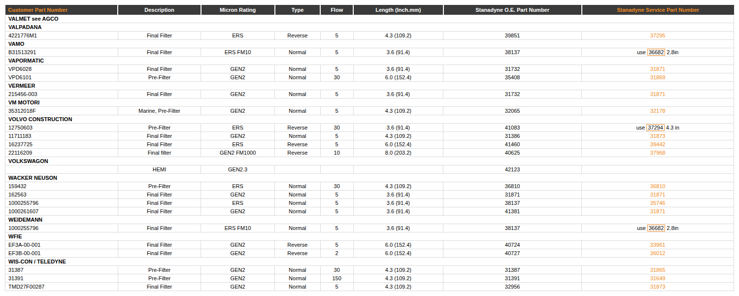| Customer Part Number | Description | Micron Rating | Type | Flow | Length (Inch.mm) | Stanadyne O.E. Part Number | Stanadyne Service Part Number |
| --- | --- | --- | --- | --- | --- | --- | --- |
| VALMET see AGCO |
| VALPADANA |
| 4221776M1 | Final Filter | ERS | Reverse | 5 | 4.3 (109.2) | 39851 | 37295 |
| VAMO |
| B31513291 | Final Filter | ERS FM10 | Normal | 5 | 3.6 (91.4) | 38137 | use 36682 2.8in |
| VAPORMATIC |
| VPD6028 | Final Filter | GEN2 | Normal | 5 | 3.6 (91.4) | 31732 | 31871 |
| VPD6101 | Pre-Filter | GEN2 | Normal | 30 | 6.0 (152.4) | 35408 | 31869 |
| VERMEER |
| 215456-003 | Final Filter | GEN2 | Normal | 5 | 3.6 (91.4) | 31732 | 31871 |
| VM MOTORI |
| 35312018F | Marine, Pre-Filter | GEN2 | Normal | 5 | 4.3 (109.2) | 32065 | 32178 |
| VOLVO CONSTRUCTION |
| 12750603 | Pre-Filter | ERS | Reverse | 30 | 3.6 (91.4) | 41083 | use 37294 4.3 in |
| 11711183 | Final Filter | GEN2 | Normal | 5 | 4.3 (109.2) | 31386 | 31873 |
| 16237725 | Final Filter | ERS | Reverse | 5 | 6.0 (152.4) | 41460 | 39442 |
| 22116209 | Final filter | GEN2 FM1000 | Reverse | 10 | 8.0 (203.2) | 40625 | 37968 |
| VOLKSWAGON |
| | HEMI | GEN2.3 | | | | 42123 | |
| WACKER NEUSON |
| 159432 | Pre-Filter | ERS | Normal | 30 | 4.3 (109.2) | 36810 | 36810 |
| 162563 | Final Filter | GEN2 | Normal | 5 | 3.6 (91.4) | 31871 | 31871 |
| 1000255796 | Final Filter | ERS | Normal | 5 | 3.6 (91.4) | 38137 | 35746 |
| 1000261607 | Final Filter | GEN2 | Normal | 5 | 3.6 (91.4) | 41381 | 31871 |
| WEIDEMANN |
| 1000255796 | Final Filter | ERS FM10 | Normal | 5 | 3.6 (91.4) | 38137 | use 36682 2.8in |
| WFIE |
| EF3A-00-001 | Final Filter | GEN2 | Reverse | 5 | 6.0 (152.4) | 40724 | 33961 |
| EF3B-00-001 | Final Filter | GEN2 | Reverse | 2 | 6.0 (152.4) | 40727 | 36012 |
| WIS-CON / TELEDYNE |
| 31387 | Pre-Filter | GEN2 | Normal | 30 | 4.3 (109.2) | 31387 | 31865 |
| 31391 | Pre-Filter | GEN2 | Normal | 150 | 4.3 (109.2) | 31391 | 31649 |
| TMD27F00287 | Final Filter | GEN2 | Normal | 5 | 4.3 (109.2) | 32956 | 31873 |